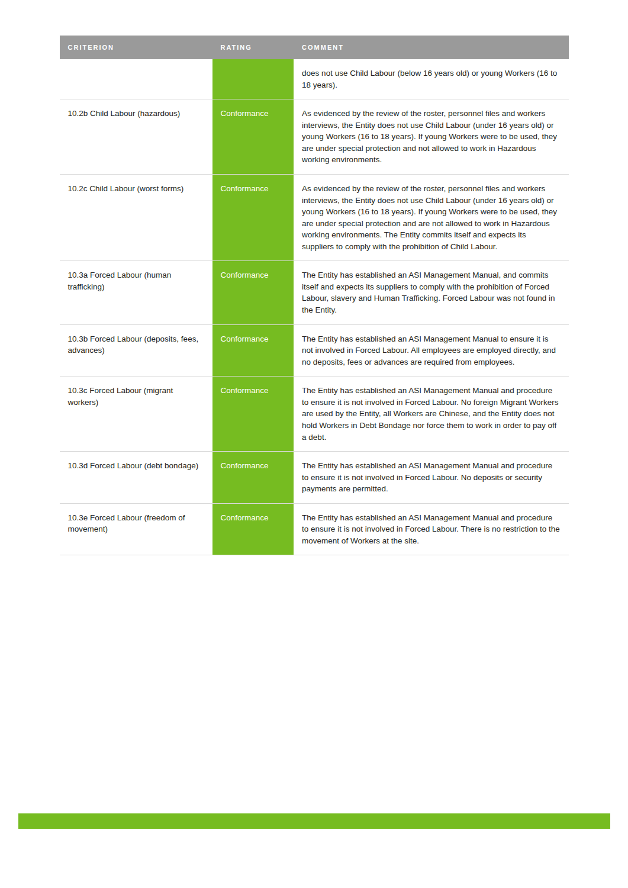| CRITERION | RATING | COMMENT |
| --- | --- | --- |
| | | does not use Child Labour (below 16 years old) or young Workers (16 to 18 years). |
| 10.2b Child Labour (hazardous) | Conformance | As evidenced by the review of the roster, personnel files and workers interviews, the Entity does not use Child Labour (under 16 years old) or young Workers (16 to 18 years). If young Workers were to be used, they are under special protection and not allowed to work in Hazardous working environments. |
| 10.2c Child Labour (worst forms) | Conformance | As evidenced by the review of the roster, personnel files and workers interviews, the Entity does not use Child Labour (under 16 years old) or young Workers (16 to 18 years). If young Workers were to be used, they are under special protection and are not allowed to work in Hazardous working environments. The Entity commits itself and expects its suppliers to comply with the prohibition of Child Labour. |
| 10.3a Forced Labour (human trafficking) | Conformance | The Entity has established an ASI Management Manual, and commits itself and expects its suppliers to comply with the prohibition of Forced Labour, slavery and Human Trafficking. Forced Labour was not found in the Entity. |
| 10.3b Forced Labour (deposits, fees, advances) | Conformance | The Entity has established an ASI Management Manual to ensure it is not involved in Forced Labour. All employees are employed directly, and no deposits, fees or advances are required from employees. |
| 10.3c Forced Labour (migrant workers) | Conformance | The Entity has established an ASI Management Manual and procedure to ensure it is not involved in Forced Labour. No foreign Migrant Workers are used by the Entity, all Workers are Chinese, and the Entity does not hold Workers in Debt Bondage nor force them to work in order to pay off a debt. |
| 10.3d Forced Labour (debt bondage) | Conformance | The Entity has established an ASI Management Manual and procedure to ensure it is not involved in Forced Labour. No deposits or security payments are permitted. |
| 10.3e Forced Labour (freedom of movement) | Conformance | The Entity has established an ASI Management Manual and procedure to ensure it is not involved in Forced Labour. There is no restriction to the movement of Workers at the site. |